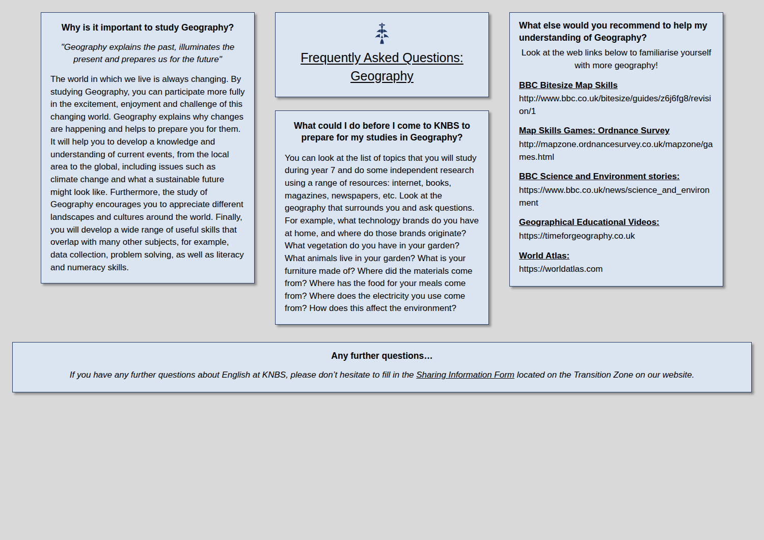Why is it important to study Geography?
"Geography explains the past, illuminates the present and prepares us for the future"
The world in which we live is always changing. By studying Geography, you can participate more fully in the excitement, enjoyment and challenge of this changing world. Geography explains why changes are happening and helps to prepare you for them. It will help you to develop a knowledge and understanding of current events, from the local area to the global, including issues such as climate change and what a sustainable future might look like. Furthermore, the study of Geography encourages you to appreciate different landscapes and cultures around the world. Finally, you will develop a wide range of useful skills that overlap with many other subjects, for example, data collection, problem solving, as well as literacy and numeracy skills.
Frequently Asked Questions: Geography
What could I do before I come to KNBS to prepare for my studies in Geography?
You can look at the list of topics that you will study during year 7 and do some independent research using a range of resources: internet, books, magazines, newspapers, etc. Look at the geography that surrounds you and ask questions. For example, what technology brands do you have at home, and where do those brands originate? What vegetation do you have in your garden? What animals live in your garden? What is your furniture made of? Where did the materials come from? Where has the food for your meals come from? Where does the electricity you use come from? How does this affect the environment?
What else would you recommend to help my understanding of Geography?
Look at the web links below to familiarise yourself with more geography!
BBC Bitesize Map Skills
http://www.bbc.co.uk/bitesize/guides/z6j6fg8/revision/1
Map Skills Games: Ordnance Survey
http://mapzone.ordnancesurvey.co.uk/mapzone/games.html
BBC Science and Environment stories:
https://www.bbc.co.uk/news/science_and_environment
Geographical Educational Videos:
https://timeforgeography.co.uk
World Atlas:
https://worldatlas.com
Any further questions…
If you have any further questions about English at KNBS, please don’t hesitate to fill in the Sharing Information Form located on the Transition Zone on our website.